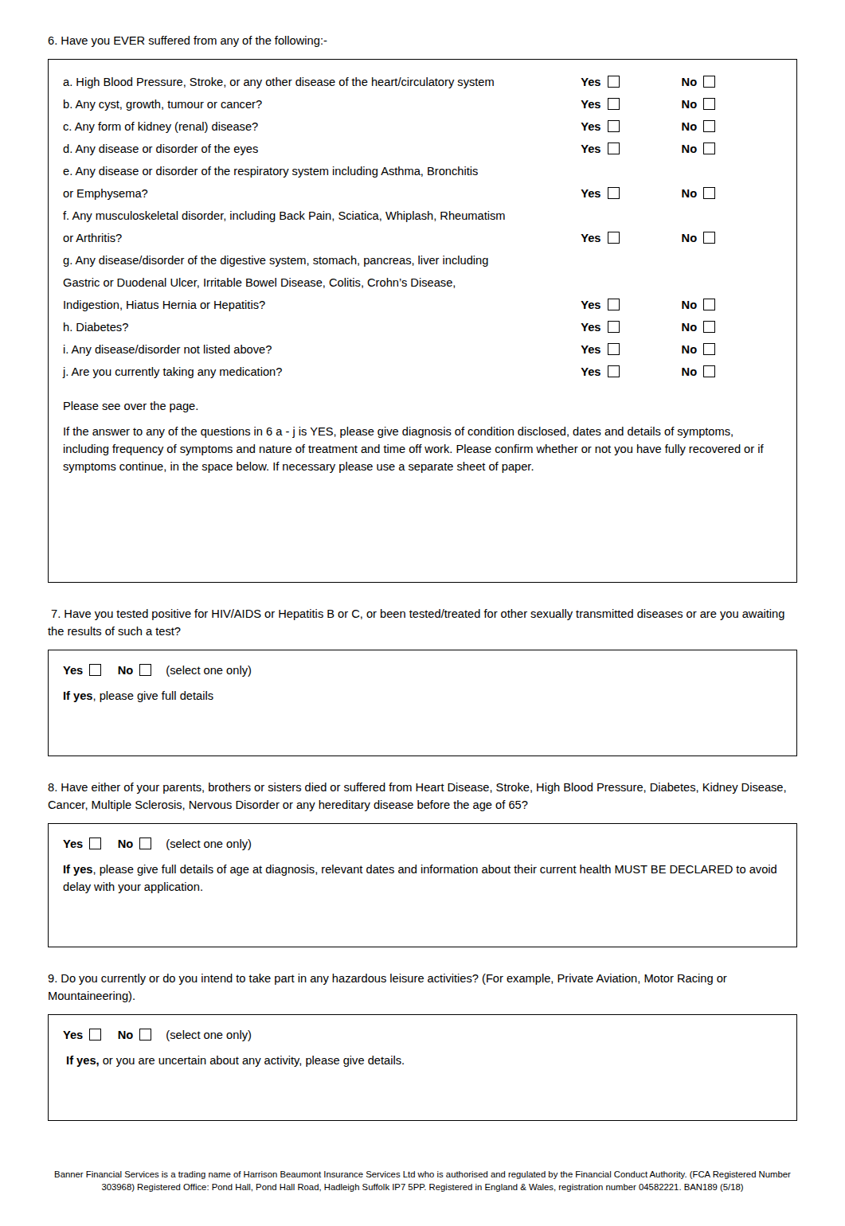6. Have you EVER suffered from any of the following:-
| a. High Blood Pressure, Stroke, or any other disease of the heart/circulatory system | Yes | No |
| b. Any cyst, growth, tumour or cancer? | Yes | No |
| c. Any form of kidney (renal) disease? | Yes | No |
| d. Any disease or disorder of the eyes | Yes | No |
| e. Any disease or disorder of the respiratory system including Asthma, Bronchitis | | |
| or Emphysema? | Yes | No |
| f. Any musculoskeletal disorder, including Back Pain, Sciatica, Whiplash, Rheumatism | | |
| or Arthritis? | Yes | No |
| g. Any disease/disorder of the digestive system, stomach, pancreas, liver including | | |
| Gastric or Duodenal Ulcer, Irritable Bowel Disease, Colitis, Crohn’s Disease, | | |
| Indigestion, Hiatus Hernia or Hepatitis? | Yes | No |
| h. Diabetes? | Yes | No |
| i. Any disease/disorder not listed above? | Yes | No |
| j. Are you currently taking any medication? | Yes | No |
Please see over the page.
If the answer to any of the questions in 6 a - j is YES, please give diagnosis of condition disclosed, dates and details of symptoms, including frequency of symptoms and nature of treatment and time off work. Please confirm whether or not you have fully recovered or if symptoms continue, in the space below. If necessary please use a separate sheet of paper.
7. Have you tested positive for HIV/AIDS or Hepatitis B or C, or been tested/treated for other sexually transmitted diseases or are you awaiting the results of such a test?
Yes No (select one only)
If yes, please give full details
8. Have either of your parents, brothers or sisters died or suffered from Heart Disease, Stroke, High Blood Pressure, Diabetes, Kidney Disease, Cancer, Multiple Sclerosis, Nervous Disorder or any hereditary disease before the age of 65?
Yes No (select one only)
If yes, please give full details of age at diagnosis, relevant dates and information about their current health MUST BE DECLARED to avoid delay with your application.
9. Do you currently or do you intend to take part in any hazardous leisure activities? (For example, Private Aviation, Motor Racing or Mountaineering).
Yes No (select one only)
If yes, or you are uncertain about any activity, please give details.
Banner Financial Services is a trading name of Harrison Beaumont Insurance Services Ltd who is authorised and regulated by the Financial Conduct Authority. (FCA Registered Number 303968) Registered Office: Pond Hall, Pond Hall Road, Hadleigh Suffolk IP7 5PP. Registered in England & Wales, registration number 04582221. BAN189 (5/18)